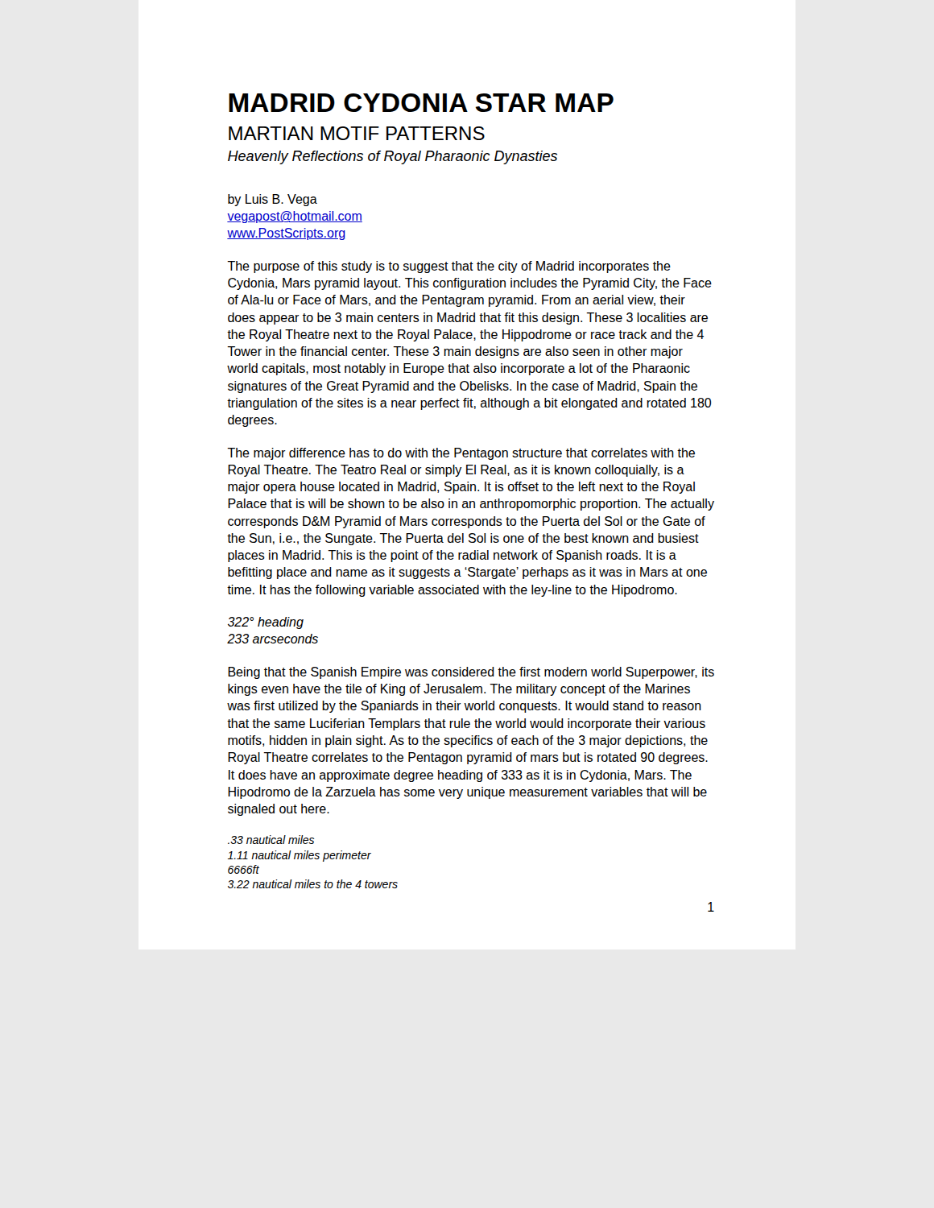MADRID CYDONIA STAR MAP
MARTIAN MOTIF PATTERNS
Heavenly Reflections of Royal Pharaonic Dynasties
by Luis B. Vega
vegapost@hotmail.com
www.PostScripts.org
The purpose of this study is to suggest that the city of Madrid incorporates the Cydonia, Mars pyramid layout. This configuration includes the Pyramid City, the Face of Ala-lu or Face of Mars, and the Pentagram pyramid. From an aerial view, their does appear to be 3 main centers in Madrid that fit this design. These 3 localities are the Royal Theatre next to the Royal Palace, the Hippodrome or race track and the 4 Tower in the financial center. These 3 main designs are also seen in other major world capitals, most notably in Europe that also incorporate a lot of the Pharaonic signatures of the Great Pyramid and the Obelisks. In the case of Madrid, Spain the triangulation of the sites is a near perfect fit, although a bit elongated and rotated 180 degrees.
The major difference has to do with the Pentagon structure that correlates with the Royal Theatre. The Teatro Real or simply El Real, as it is known colloquially, is a major opera house located in Madrid, Spain. It is offset to the left next to the Royal Palace that is will be shown to be also in an anthropomorphic proportion. The actually corresponds D&M Pyramid of Mars corresponds to the Puerta del Sol or the Gate of the Sun, i.e., the Sungate. The Puerta del Sol is one of the best known and busiest places in Madrid. This is the point of the radial network of Spanish roads. It is a befitting place and name as it suggests a ‘Stargate’ perhaps as it was in Mars at one time. It has the following variable associated with the ley-line to the Hipodromo.
322° heading 233 arcseconds
Being that the Spanish Empire was considered the first modern world Superpower, its kings even have the tile of King of Jerusalem. The military concept of the Marines was first utilized by the Spaniards in their world conquests. It would stand to reason that the same Luciferian Templars that rule the world would incorporate their various motifs, hidden in plain sight. As to the specifics of each of the 3 major depictions, the Royal Theatre correlates to the Pentagon pyramid of mars but is rotated 90 degrees. It does have an approximate degree heading of 333 as it is in Cydonia, Mars. The Hipodromo de la Zarzuela has some very unique measurement variables that will be signaled out here.
.33 nautical miles 1.11 nautical miles perimeter 6666ft 3.22 nautical miles to the 4 towers
1